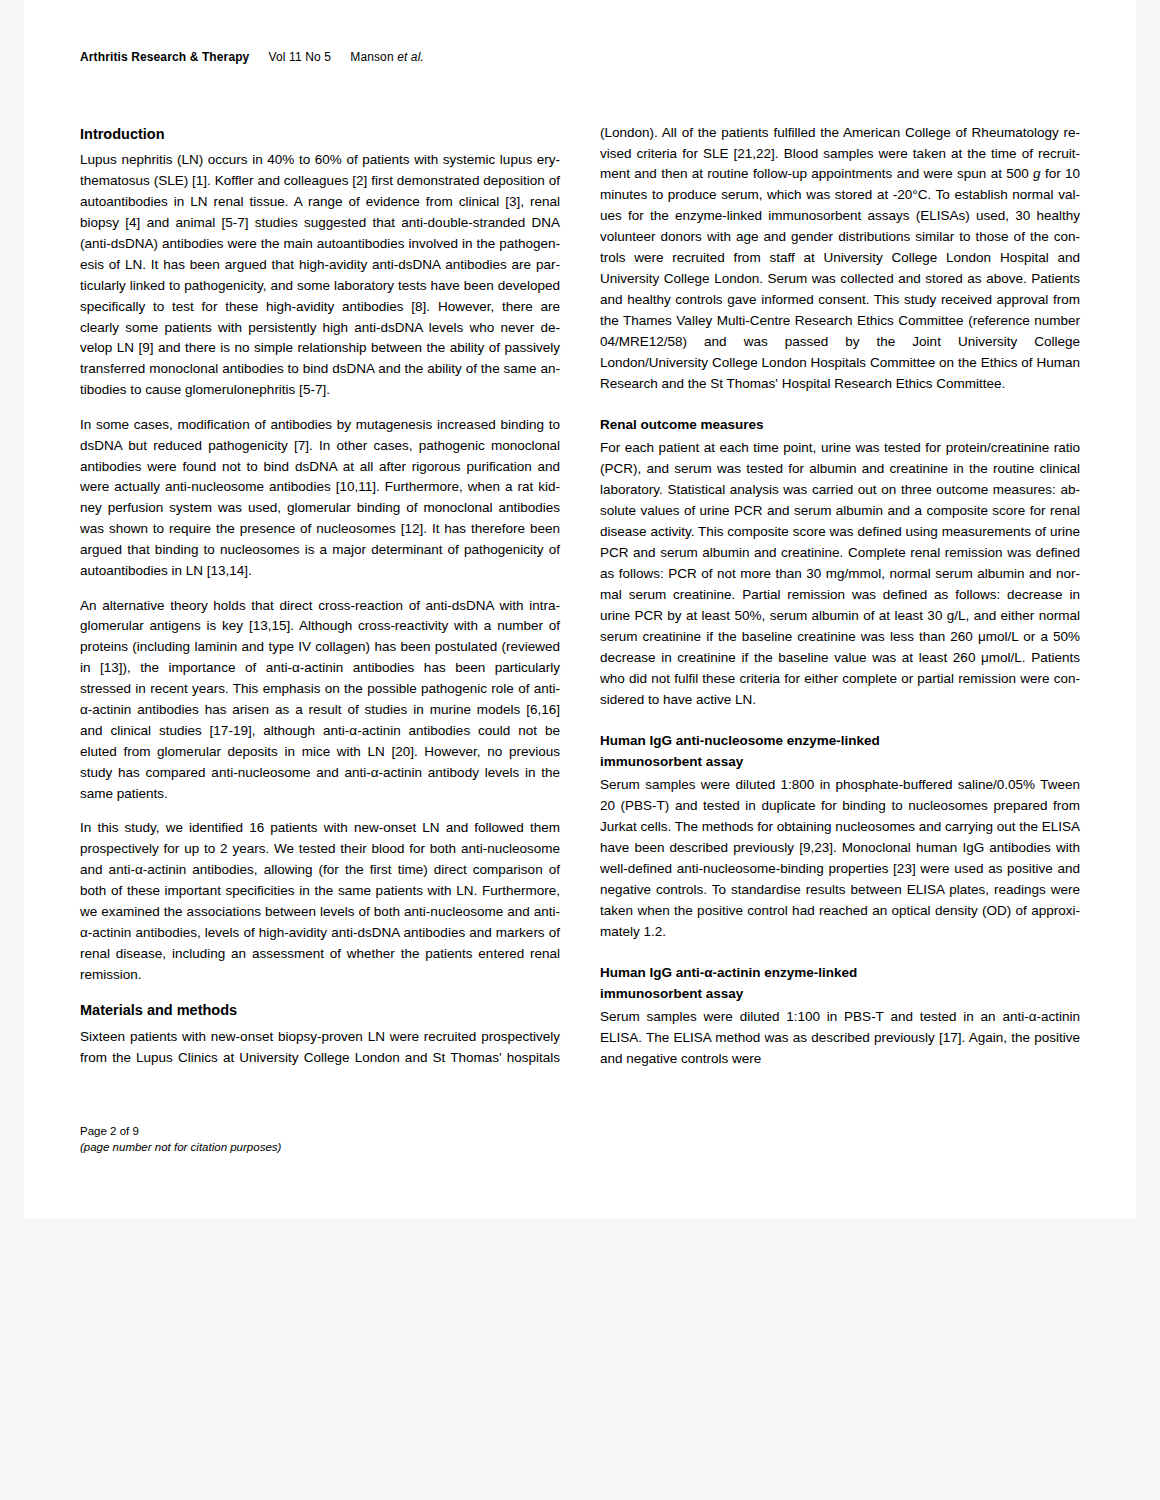Arthritis Research & Therapy Vol 11 No 5 Manson et al.
Introduction
Lupus nephritis (LN) occurs in 40% to 60% of patients with systemic lupus erythematosus (SLE) [1]. Koffler and colleagues [2] first demonstrated deposition of autoantibodies in LN renal tissue. A range of evidence from clinical [3], renal biopsy [4] and animal [5-7] studies suggested that anti-double-stranded DNA (anti-dsDNA) antibodies were the main autoantibodies involved in the pathogenesis of LN. It has been argued that high-avidity anti-dsDNA antibodies are particularly linked to pathogenicity, and some laboratory tests have been developed specifically to test for these high-avidity antibodies [8]. However, there are clearly some patients with persistently high anti-dsDNA levels who never develop LN [9] and there is no simple relationship between the ability of passively transferred monoclonal antibodies to bind dsDNA and the ability of the same antibodies to cause glomerulonephritis [5-7].
In some cases, modification of antibodies by mutagenesis increased binding to dsDNA but reduced pathogenicity [7]. In other cases, pathogenic monoclonal antibodies were found not to bind dsDNA at all after rigorous purification and were actually anti-nucleosome antibodies [10,11]. Furthermore, when a rat kidney perfusion system was used, glomerular binding of monoclonal antibodies was shown to require the presence of nucleosomes [12]. It has therefore been argued that binding to nucleosomes is a major determinant of pathogenicity of autoantibodies in LN [13,14].
An alternative theory holds that direct cross-reaction of anti-dsDNA with intraglomerular antigens is key [13,15]. Although cross-reactivity with a number of proteins (including laminin and type IV collagen) has been postulated (reviewed in [13]), the importance of anti-α-actinin antibodies has been particularly stressed in recent years. This emphasis on the possible pathogenic role of anti-α-actinin antibodies has arisen as a result of studies in murine models [6,16] and clinical studies [17-19], although anti-α-actinin antibodies could not be eluted from glomerular deposits in mice with LN [20]. However, no previous study has compared anti-nucleosome and anti-α-actinin antibody levels in the same patients.
In this study, we identified 16 patients with new-onset LN and followed them prospectively for up to 2 years. We tested their blood for both anti-nucleosome and anti-α-actinin antibodies, allowing (for the first time) direct comparison of both of these important specificities in the same patients with LN. Furthermore, we examined the associations between levels of both anti-nucleosome and anti-α-actinin antibodies, levels of high-avidity anti-dsDNA antibodies and markers of renal disease, including an assessment of whether the patients entered renal remission.
Materials and methods
Sixteen patients with new-onset biopsy-proven LN were recruited prospectively from the Lupus Clinics at University College London and St Thomas' hospitals (London). All of the patients fulfilled the American College of Rheumatology revised criteria for SLE [21,22]. Blood samples were taken at the time of recruitment and then at routine follow-up appointments and were spun at 500 g for 10 minutes to produce serum, which was stored at -20°C. To establish normal values for the enzyme-linked immunosorbent assays (ELISAs) used, 30 healthy volunteer donors with age and gender distributions similar to those of the controls were recruited from staff at University College London Hospital and University College London. Serum was collected and stored as above. Patients and healthy controls gave informed consent. This study received approval from the Thames Valley Multi-Centre Research Ethics Committee (reference number 04/MRE12/58) and was passed by the Joint University College London/University College London Hospitals Committee on the Ethics of Human Research and the St Thomas' Hospital Research Ethics Committee.
Renal outcome measures
For each patient at each time point, urine was tested for protein/creatinine ratio (PCR), and serum was tested for albumin and creatinine in the routine clinical laboratory. Statistical analysis was carried out on three outcome measures: absolute values of urine PCR and serum albumin and a composite score for renal disease activity. This composite score was defined using measurements of urine PCR and serum albumin and creatinine. Complete renal remission was defined as follows: PCR of not more than 30 mg/mmol, normal serum albumin and normal serum creatinine. Partial remission was defined as follows: decrease in urine PCR by at least 50%, serum albumin of at least 30 g/L, and either normal serum creatinine if the baseline creatinine was less than 260 μmol/L or a 50% decrease in creatinine if the baseline value was at least 260 μmol/L. Patients who did not fulfil these criteria for either complete or partial remission were considered to have active LN.
Human IgG anti-nucleosome enzyme-linked
immunosorbent assay
Serum samples were diluted 1:800 in phosphate-buffered saline/0.05% Tween 20 (PBS-T) and tested in duplicate for binding to nucleosomes prepared from Jurkat cells. The methods for obtaining nucleosomes and carrying out the ELISA have been described previously [9,23]. Monoclonal human IgG antibodies with well-defined anti-nucleosome-binding properties [23] were used as positive and negative controls. To standardise results between ELISA plates, readings were taken when the positive control had reached an optical density (OD) of approximately 1.2.
Human IgG anti-α-actinin enzyme-linked
immunosorbent assay
Serum samples were diluted 1:100 in PBS-T and tested in an anti-α-actinin ELISA. The ELISA method was as described previously [17]. Again, the positive and negative controls were
Page 2 of 9
(page number not for citation purposes)